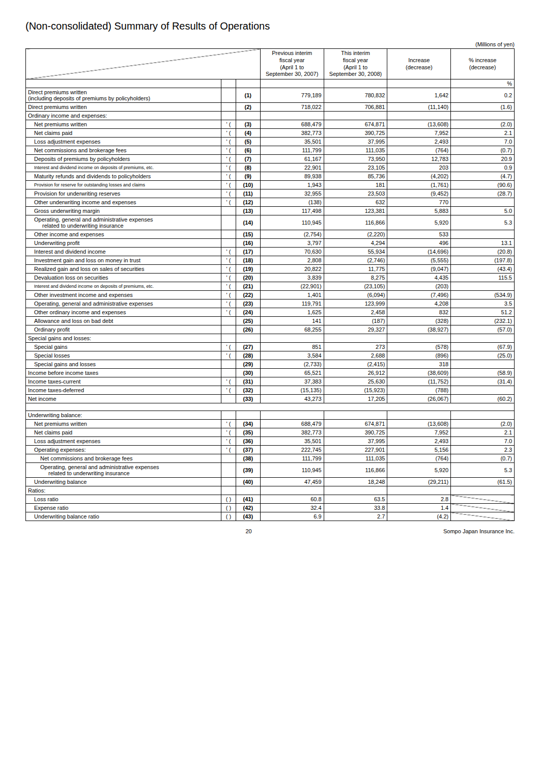(Non-consolidated) Summary of Results of Operations
(Millions of yen)
| | Previous interim fiscal year (April 1 to September 30, 2007) | This interim fiscal year (April 1 to September 30, 2008) | Increase (decrease) | % increase (decrease) |
| --- | --- | --- | --- | --- |
| | | | | | | % |
| Direct premiums written (including deposits of premiums by policyholders) | | (1) | 779,189 | 780,832 | 1,642 | 0.2 |
| Direct premiums written | | (2) | 718,022 | 706,881 | (11,140) | (1.6) |
| Ordinary income and expenses: | | | | | | |
| Net premiums written | ' ( | (3) | 688,479 | 674,871 | (13,608) | (2.0) |
| Net claims paid | ' ( | (4) | 382,773 | 390,725 | 7,952 | 2.1 |
| Loss adjustment expenses | ' ( | (5) | 35,501 | 37,995 | 2,493 | 7.0 |
| Net commissions and brokerage fees | ' ( | (6) | 111,799 | 111,035 | (764) | (0.7) |
| Deposits of premiums by policyholders | ' ( | (7) | 61,167 | 73,950 | 12,783 | 20.9 |
| Interest and dividend income on deposits of premiums, etc. | ' ( | (8) | 22,901 | 23,105 | 203 | 0.9 |
| Maturity refunds and dividends to policyholders | ' ( | (9) | 89,938 | 85,736 | (4,202) | (4.7) |
| Provision for reserve for outstanding losses and claims | ' ( | (10) | 1,943 | 181 | (1,761) | (90.6) |
| Provision for underwriting reserves | ' ( | (11) | 32,955 | 23,503 | (9,452) | (28.7) |
| Other underwriting income and expenses | ' ( | (12) | (138) | 632 | 770 | |
| Gross underwriting margin | | (13) | 117,498 | 123,381 | 5,883 | 5.0 |
| Operating, general and administrative expenses related to underwriting insurance | | (14) | 110,945 | 116,866 | 5,920 | 5.3 |
| Other income and expenses | | (15) | (2,754) | (2,220) | 533 | |
| Underwriting profit | | (16) | 3,797 | 4,294 | 496 | 13.1 |
| Interest and dividend income | ' ( | (17) | 70,630 | 55,934 | (14,696) | (20.8) |
| Investment gain and loss on money in trust | ' ( | (18) | 2,808 | (2,746) | (5,555) | (197.8) |
| Realized gain and loss on sales of securities | ' ( | (19) | 20,822 | 11,775 | (9,047) | (43.4) |
| Devaluation loss on securities | ' ( | (20) | 3,839 | 8,275 | 4,435 | 115.5 |
| Interest and dividend income on deposits of premiums, etc. | ' ( | (21) | (22,901) | (23,105) | (203) | |
| Other investment income and expenses | ' ( | (22) | 1,401 | (6,094) | (7,496) | (534.9) |
| Operating, general and administrative expenses | ' ( | (23) | 119,791 | 123,999 | 4,208 | 3.5 |
| Other ordinary income and expenses | ' ( | (24) | 1,625 | 2,458 | 832 | 51.2 |
| Allowance and loss on bad debt | | (25) | 141 | (187) | (328) | (232.1) |
| Ordinary profit | | (26) | 68,255 | 29,327 | (38,927) | (57.0) |
| Special gains and losses: | | | | | | |
| Special gains | ' ( | (27) | 851 | 273 | (578) | (67.9) |
| Special losses | ' ( | (28) | 3,584 | 2,688 | (896) | (25.0) |
| Special gains and losses | | (29) | (2,733) | (2,415) | 318 | |
| Income before income taxes | | (30) | 65,521 | 26,912 | (38,609) | (58.9) |
| Income taxes-current | ' ( | (31) | 37,383 | 25,630 | (11,752) | (31.4) |
| Income taxes-deferred | ' ( | (32) | (15,135) | (15,923) | (788) | |
| Net income | | (33) | 43,273 | 17,205 | (26,067) | (60.2) |
| Underwriting balance: | | | | | | |
| Net premiums written | ' ( | (34) | 688,479 | 674,871 | (13,608) | (2.0) |
| Net claims paid | ' ( | (35) | 382,773 | 390,725 | 7,952 | 2.1 |
| Loss adjustment expenses | ' ( | (36) | 35,501 | 37,995 | 2,493 | 7.0 |
| Operating expenses: | ' ( | (37) | 222,745 | 227,901 | 5,156 | 2.3 |
| Net commissions and brokerage fees | | (38) | 111,799 | 111,035 | (764) | (0.7) |
| Operating, general and administrative expenses related to underwriting insurance | | (39) | 110,945 | 116,866 | 5,920 | 5.3 |
| Underwriting balance | | (40) | 47,459 | 18,248 | (29,211) | (61.5) |
| Ratios: | | | | | | |
| Loss ratio | ( ) | (41) | 60.8 | 63.5 | 2.8 | |
| Expense ratio | ( ) | (42) | 32.4 | 33.8 | 1.4 | |
| Underwriting balance ratio | ( ) | (43) | 6.9 | 2.7 | (4.2) | |
20 Sompo Japan Insurance Inc.